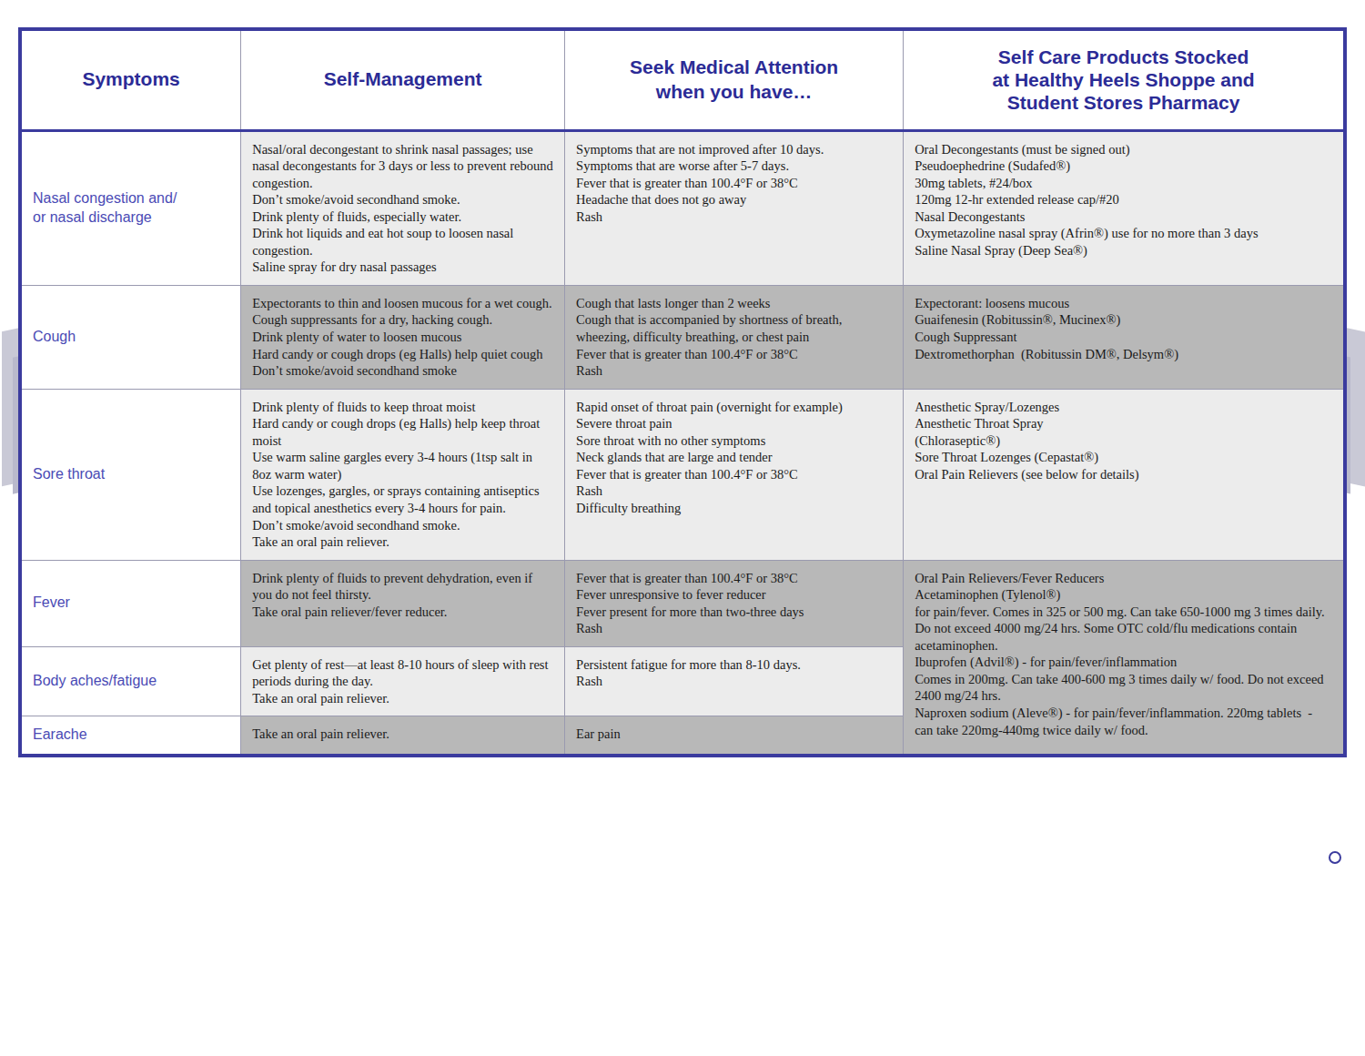| Symptoms | Self-Management | Seek Medical Attention when you have… | Self Care Products Stocked at Healthy Heels Shoppe and Student Stores Pharmacy |
| --- | --- | --- | --- |
| Nasal congestion and/ or nasal discharge | Nasal/oral decongestant to shrink nasal passages; use nasal decongestants for 3 days or less to prevent rebound congestion. Don’t smoke/avoid secondhand smoke. Drink plenty of fluids, especially water. Drink hot liquids and eat hot soup to loosen nasal congestion. Saline spray for dry nasal passages | Symptoms that are not improved after 10 days. Symptoms that are worse after 5-7 days. Fever that is greater than 100.4°F or 38°C Headache that does not go away Rash | Oral Decongestants (must be signed out) Pseudoephedrine (Sudafed®) 30mg tablets, #24/box 120mg 12-hr extended release cap/#20 Nasal Decongestants Oxymetazoline nasal spray (Afrin®) use for no more than 3 days Saline Nasal Spray (Deep Sea®) |
| Cough | Expectorants to thin and loosen mucous for a wet cough. Cough suppressants for a dry, hacking cough. Drink plenty of water to loosen mucous Hard candy or cough drops (eg Halls) help quiet cough Don’t smoke/avoid secondhand smoke | Cough that lasts longer than 2 weeks Cough that is accompanied by shortness of breath, wheezing, difficulty breathing, or chest pain Fever that is greater than 100.4°F or 38°C Rash | Expectorant: loosens mucous Guaifenesin (Robitussin®, Mucinex®) Cough Suppressant Dextromethorphan (Robitussin DM®, Delsym®) |
| Sore throat | Drink plenty of fluids to keep throat moist Hard candy or cough drops (eg Halls) help keep throat moist Use warm saline gargles every 3-4 hours (1tsp salt in 8oz warm water) Use lozenges, gargles, or sprays containing antiseptics and topical anesthetics every 3-4 hours for pain. Don’t smoke/avoid secondhand smoke. Take an oral pain reliever. | Rapid onset of throat pain (overnight for example) Severe throat pain Sore throat with no other symptoms Neck glands that are large and tender Fever that is greater than 100.4°F or 38°C Rash Difficulty breathing | Anesthetic Spray/Lozenges Anesthetic Throat Spray (Chloraseptic®) Sore Throat Lozenges (Cepastat®) Oral Pain Relievers (see below for details) |
| Fever | Drink plenty of fluids to prevent dehydration, even if you do not feel thirsty. Take oral pain reliever/fever reducer. | Fever that is greater than 100.4°F or 38°C Fever unresponsive to fever reducer Fever present for more than two-three days Rash | Oral Pain Relievers/Fever Reducers Acetaminophen (Tylenol®) for pain/fever. Comes in 325 or 500 mg. Can take 650-1000 mg 3 times daily. Do not exceed 4000 mg/24 hrs. Some OTC cold/flu medications contain acetaminophen. Ibuprofen (Advil®) - for pain/fever/inflammation Comes in 200mg. Can take 400-600 mg 3 times daily w/ food. Do not exceed 2400 mg/24 hrs. Naproxen sodium (Aleve®) - for pain/fever/inflammation. 220mg tablets - can take 220mg-440mg twice daily w/ food. |
| Body aches/fatigue | Get plenty of rest—at least 8-10 hours of sleep with rest periods during the day. Take an oral pain reliever. | Persistent fatigue for more than 8-10 days. Rash |
| Earache | Take an oral pain reliever. | Ear pain |